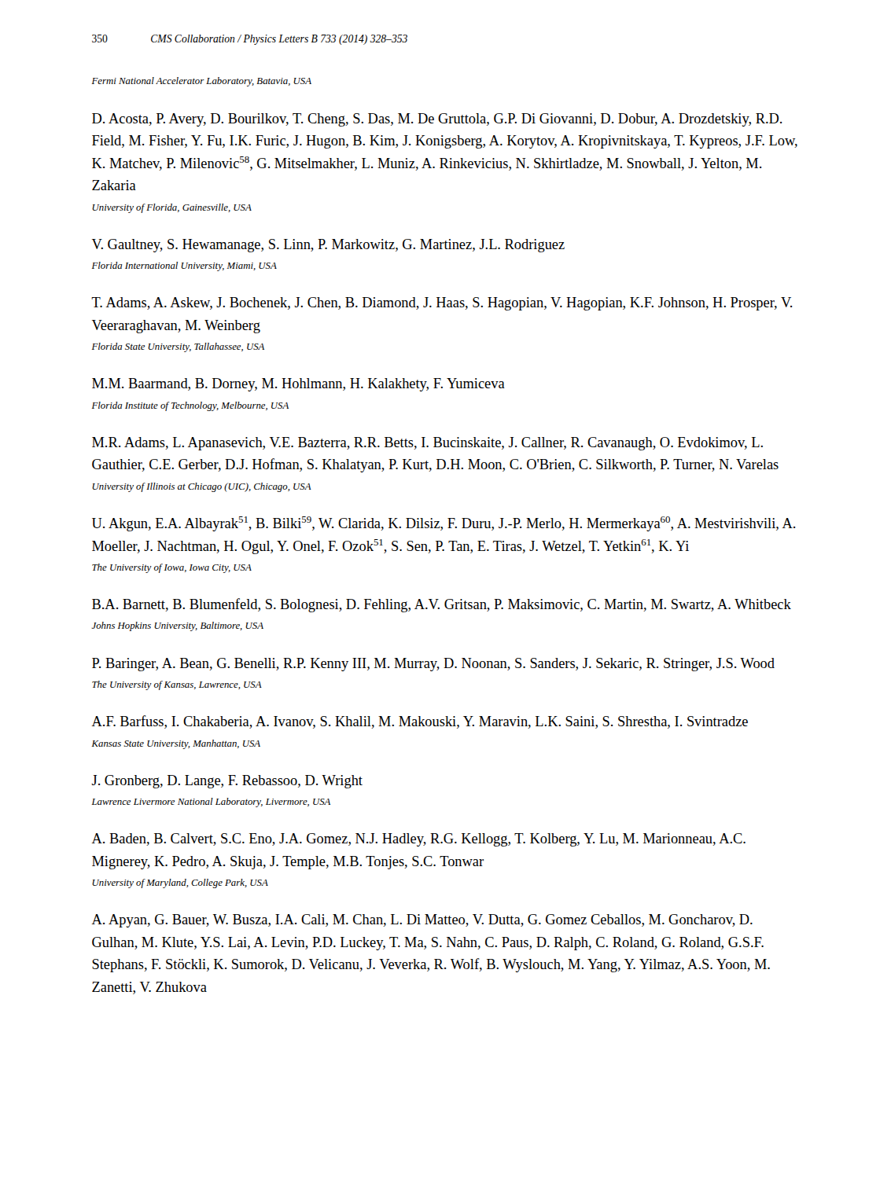350 CMS Collaboration / Physics Letters B 733 (2014) 328–353
Fermi National Accelerator Laboratory, Batavia, USA
D. Acosta, P. Avery, D. Bourilkov, T. Cheng, S. Das, M. De Gruttola, G.P. Di Giovanni, D. Dobur, A. Drozdetskiy, R.D. Field, M. Fisher, Y. Fu, I.K. Furic, J. Hugon, B. Kim, J. Konigsberg, A. Korytov, A. Kropivnitskaya, T. Kypreos, J.F. Low, K. Matchev, P. Milenovic58, G. Mitselmakher, L. Muniz, A. Rinkevicius, N. Skhirtladze, M. Snowball, J. Yelton, M. Zakaria
University of Florida, Gainesville, USA
V. Gaultney, S. Hewamanage, S. Linn, P. Markowitz, G. Martinez, J.L. Rodriguez
Florida International University, Miami, USA
T. Adams, A. Askew, J. Bochenek, J. Chen, B. Diamond, J. Haas, S. Hagopian, V. Hagopian, K.F. Johnson, H. Prosper, V. Veeraraghavan, M. Weinberg
Florida State University, Tallahassee, USA
M.M. Baarmand, B. Dorney, M. Hohlmann, H. Kalakhety, F. Yumiceva
Florida Institute of Technology, Melbourne, USA
M.R. Adams, L. Apanasevich, V.E. Bazterra, R.R. Betts, I. Bucinskaite, J. Callner, R. Cavanaugh, O. Evdokimov, L. Gauthier, C.E. Gerber, D.J. Hofman, S. Khalatyan, P. Kurt, D.H. Moon, C. O'Brien, C. Silkworth, P. Turner, N. Varelas
University of Illinois at Chicago (UIC), Chicago, USA
U. Akgun, E.A. Albayrak51, B. Bilki59, W. Clarida, K. Dilsiz, F. Duru, J.-P. Merlo, H. Mermerkaya60, A. Mestvirishvili, A. Moeller, J. Nachtman, H. Ogul, Y. Onel, F. Ozok51, S. Sen, P. Tan, E. Tiras, J. Wetzel, T. Yetkin61, K. Yi
The University of Iowa, Iowa City, USA
B.A. Barnett, B. Blumenfeld, S. Bolognesi, D. Fehling, A.V. Gritsan, P. Maksimovic, C. Martin, M. Swartz, A. Whitbeck
Johns Hopkins University, Baltimore, USA
P. Baringer, A. Bean, G. Benelli, R.P. Kenny III, M. Murray, D. Noonan, S. Sanders, J. Sekaric, R. Stringer, J.S. Wood
The University of Kansas, Lawrence, USA
A.F. Barfuss, I. Chakaberia, A. Ivanov, S. Khalil, M. Makouski, Y. Maravin, L.K. Saini, S. Shrestha, I. Svintradze
Kansas State University, Manhattan, USA
J. Gronberg, D. Lange, F. Rebassoo, D. Wright
Lawrence Livermore National Laboratory, Livermore, USA
A. Baden, B. Calvert, S.C. Eno, J.A. Gomez, N.J. Hadley, R.G. Kellogg, T. Kolberg, Y. Lu, M. Marionneau, A.C. Mignerey, K. Pedro, A. Skuja, J. Temple, M.B. Tonjes, S.C. Tonwar
University of Maryland, College Park, USA
A. Apyan, G. Bauer, W. Busza, I.A. Cali, M. Chan, L. Di Matteo, V. Dutta, G. Gomez Ceballos, M. Goncharov, D. Gulhan, M. Klute, Y.S. Lai, A. Levin, P.D. Luckey, T. Ma, S. Nahn, C. Paus, D. Ralph, C. Roland, G. Roland, G.S.F. Stephans, F. Stöckli, K. Sumorok, D. Velicanu, J. Veverka, R. Wolf, B. Wyslouch, M. Yang, Y. Yilmaz, A.S. Yoon, M. Zanetti, V. Zhukova